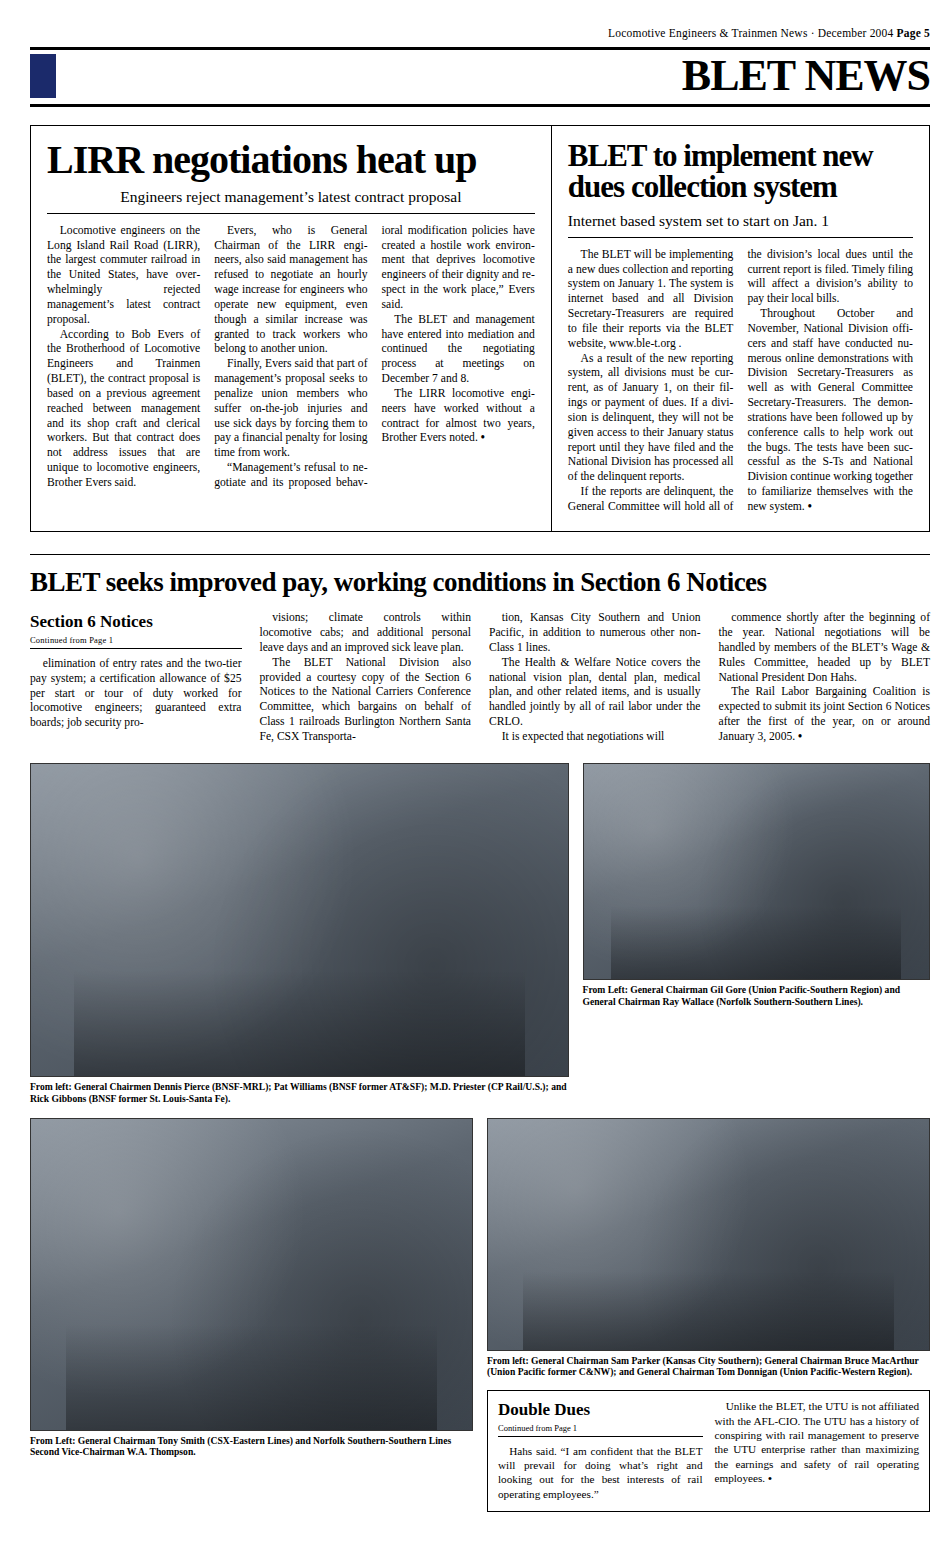Locomotive Engineers & Trainmen News · December 2004 Page 5
BLET NEWS
LIRR negotiations heat up
Engineers reject management’s latest contract proposal
Locomotive engineers on the Long Island Rail Road (LIRR), the largest commuter railroad in the United States, have overwhelmingly rejected management’s latest contract proposal.
According to Bob Evers of the Brotherhood of Locomotive Engineers and Trainmen (BLET), the contract proposal is based on a previous agreement reached between management and its shop craft and clerical workers. But that contract does not address issues that are unique to locomotive engineers, Brother Evers said.
Evers, who is General Chairman of the LIRR engineers, also said management has refused to negotiate an hourly wage increase for engineers who operate new equipment, even though a similar increase was granted to track workers who belong to another union.
Finally, Evers said that part of management’s proposal seeks to penalize union members who suffer on-the-job injuries and use sick days by forcing them to pay a financial penalty for losing time from work.
“Management’s refusal to negotiate and its proposed behavioral modification policies have created a hostile work environment that deprives locomotive engineers of their dignity and respect in the work place,” Evers said.
The BLET and management have entered into mediation and continued the negotiating process at meetings on December 7 and 8.
The LIRR locomotive engineers have worked without a contract for almost two years, Brother Evers noted. •
BLET to implement new dues collection system
Internet based system set to start on Jan. 1
The BLET will be implementing a new dues collection and reporting system on January 1. The system is internet based and all Division Secretary-Treasurers are required to file their reports via the BLET website, www.ble-t.org .
As a result of the new reporting system, all divisions must be current, as of January 1, on their filings or payment of dues. If a division is delinquent, they will not be given access to their January status report until they have filed and the National Division has processed all of the delinquent reports.
If the reports are delinquent, the General Committee will hold all of the division’s local dues until the current report is filed. Timely filing will affect a division’s ability to pay their local bills.
Throughout October and November, National Division officers and staff have conducted numerous online demonstrations with Division Secretary-Treasurers as well as with General Committee Secretary-Treasurers. The demonstrations have been followed up by conference calls to help work out the bugs. The tests have been successful as the S-Ts and National Division continue working together to familiarize themselves with the new system. •
BLET seeks improved pay, working conditions in Section 6 Notices
Section 6 Notices
Continued from Page 1
elimination of entry rates and the two-tier pay system; a certification allowance of $25 per start or tour of duty worked for locomotive engineers; guaranteed extra boards; job security pro-
visions; climate controls within locomotive cabs; and additional personal leave days and an improved sick leave plan.
The BLET National Division also provided a courtesy copy of the Section 6 Notices to the National Carriers Conference Committee, which bargains on behalf of Class 1 railroads Burlington Northern Santa Fe, CSX Transporta-
tion, Kansas City Southern and Union Pacific, in addition to numerous other non-Class 1 lines.
The Health & Welfare Notice covers the national vision plan, dental plan, medical plan, and other related items, and is usually handled jointly by all of rail labor under the CRLO.
It is expected that negotiations will
commence shortly after the beginning of the year. National negotiations will be handled by members of the BLET’s Wage & Rules Committee, headed up by BLET National President Don Hahs.
The Rail Labor Bargaining Coalition is expected to submit its joint Section 6 Notices after the first of the year, on or around January 3, 2005. •
From left: General Chairmen Dennis Pierce (BNSF-MRL); Pat Williams (BNSF former AT&SF); M.D. Priester (CP Rail/U.S.); and Rick Gibbons (BNSF former St. Louis-Santa Fe).
From Left: General Chairman Gil Gore (Union Pacific-Southern Region) and General Chairman Ray Wallace (Norfolk Southern-Southern Lines).
From Left: General Chairman Tony Smith (CSX-Eastern Lines) and Norfolk Southern-Southern Lines Second Vice-Chairman W.A. Thompson.
From left: General Chairman Sam Parker (Kansas City Southern); General Chairman Bruce MacArthur (Union Pacific former C&NW); and General Chairman Tom Donnigan (Union Pacific-Western Region).
Double Dues
Continued from Page 1
Hahs said. “I am confident that the BLET will prevail for doing what’s right and looking out for the best interests of rail operating employees.”
Unlike the BLET, the UTU is not affiliated with the AFL-CIO. The UTU has a history of conspiring with rail management to preserve the UTU enterprise rather than maximizing the earnings and safety of rail operating employees. •